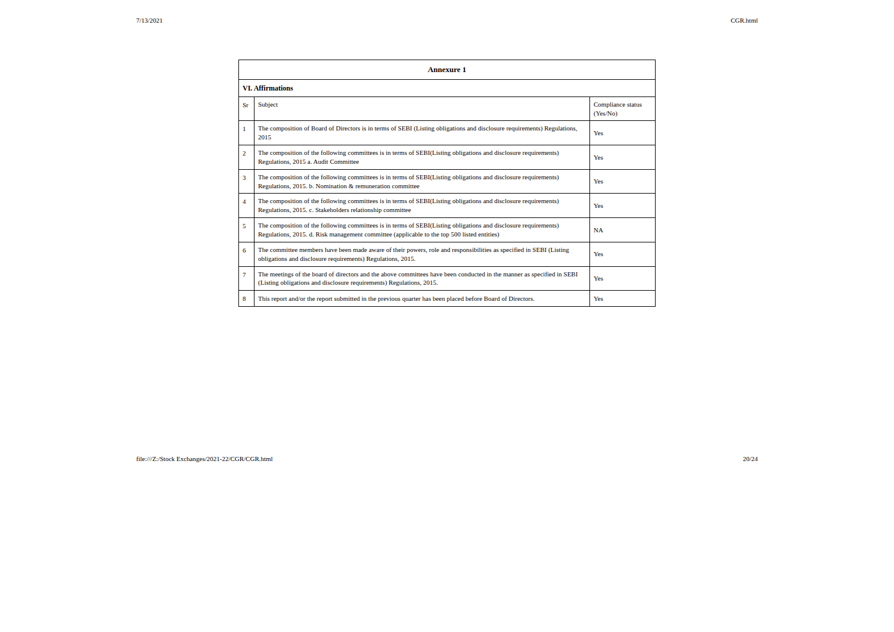7/13/2021 CGR.html
| Annexure 1 |
| VI. Affirmations |
| Sr | Subject | Compliance status (Yes/No) |
| 1 | The composition of Board of Directors is in terms of SEBI (Listing obligations and disclosure requirements) Regulations, 2015 | Yes |
| 2 | The composition of the following committees is in terms of SEBI(Listing obligations and disclosure requirements) Regulations, 2015 a. Audit Committee | Yes |
| 3 | The composition of the following committees is in terms of SEBI(Listing obligations and disclosure requirements) Regulations, 2015. b. Nomination & remuneration committee | Yes |
| 4 | The composition of the following committees is in terms of SEBI(Listing obligations and disclosure requirements) Regulations, 2015. c. Stakeholders relationship committee | Yes |
| 5 | The composition of the following committees is in terms of SEBI(Listing obligations and disclosure requirements) Regulations, 2015. d. Risk management committee (applicable to the top 500 listed entities) | NA |
| 6 | The committee members have been made aware of their powers, role and responsibilities as specified in SEBI (Listing obligations and disclosure requirements) Regulations, 2015. | Yes |
| 7 | The meetings of the board of directors and the above committees have been conducted in the manner as specified in SEBI (Listing obligations and disclosure requirements) Regulations, 2015. | Yes |
| 8 | This report and/or the report submitted in the previous quarter has been placed before Board of Directors. | Yes |
file:///Z:/Stock Exchanges/2021-22/CGR/CGR.html 20/24